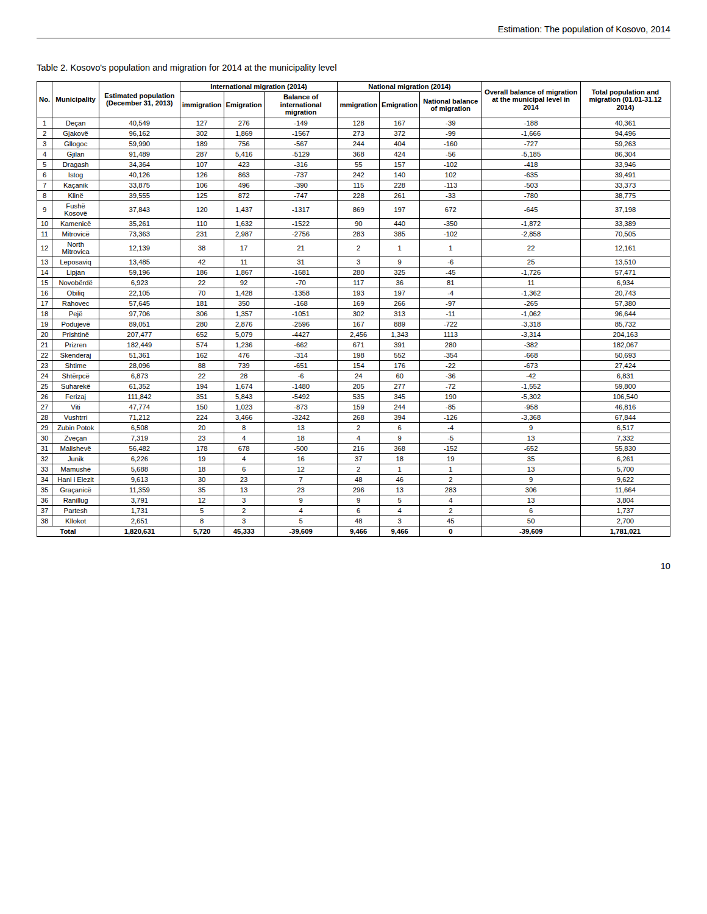Estimation: The population of Kosovo, 2014
Table 2. Kosovo's population and migration for 2014 at the municipality level
| No. | Municipality | Estimated population (December 31, 2013) | International migration (2014) | National migration (2014) | Overall balance of migration at the municipal level in 2014 | Total population and migration (01.01-31.12 2014) |
| --- | --- | --- | --- | --- | --- | --- |
| immigration | Emigration | Balance of international migration | mmigration | Emigration | National balance of migration |
| 1 | Deçan | 40,549 | 127 | 276 | -149 | 128 | 167 | -39 | -188 | 40,361 |
| 2 | Gjakovë | 96,162 | 302 | 1,869 | -1567 | 273 | 372 | -99 | -1,666 | 94,496 |
| 3 | Gllogoc | 59,990 | 189 | 756 | -567 | 244 | 404 | -160 | -727 | 59,263 |
| 4 | Gjilan | 91,489 | 287 | 5,416 | -5129 | 368 | 424 | -56 | -5,185 | 86,304 |
| 5 | Dragash | 34,364 | 107 | 423 | -316 | 55 | 157 | -102 | -418 | 33,946 |
| 6 | Istog | 40,126 | 126 | 863 | -737 | 242 | 140 | 102 | -635 | 39,491 |
| 7 | Kaçanik | 33,875 | 106 | 496 | -390 | 115 | 228 | -113 | -503 | 33,373 |
| 8 | Klinë | 39,555 | 125 | 872 | -747 | 228 | 261 | -33 | -780 | 38,775 |
| 9 | Fushë Kosovë | 37,843 | 120 | 1,437 | -1317 | 869 | 197 | 672 | -645 | 37,198 |
| 10 | Kamenicë | 35,261 | 110 | 1,632 | -1522 | 90 | 440 | -350 | -1,872 | 33,389 |
| 11 | Mitrovicë | 73,363 | 231 | 2,987 | -2756 | 283 | 385 | -102 | -2,858 | 70,505 |
| 12 | North Mitrovica | 12,139 | 38 | 17 | 21 | 2 | 1 | 1 | 22 | 12,161 |
| 13 | Leposaviq | 13,485 | 42 | 11 | 31 | 3 | 9 | -6 | 25 | 13,510 |
| 14 | Lipjan | 59,196 | 186 | 1,867 | -1681 | 280 | 325 | -45 | -1,726 | 57,471 |
| 15 | Novobërdë | 6,923 | 22 | 92 | -70 | 117 | 36 | 81 | 11 | 6,934 |
| 16 | Obiliq | 22,105 | 70 | 1,428 | -1358 | 193 | 197 | -4 | -1,362 | 20,743 |
| 17 | Rahovec | 57,645 | 181 | 350 | -168 | 169 | 266 | -97 | -265 | 57,380 |
| 18 | Pejë | 97,706 | 306 | 1,357 | -1051 | 302 | 313 | -11 | -1,062 | 96,644 |
| 19 | Podujevë | 89,051 | 280 | 2,876 | -2596 | 167 | 889 | -722 | -3,318 | 85,732 |
| 20 | Prishtinë | 207,477 | 652 | 5,079 | -4427 | 2,456 | 1,343 | 1113 | -3,314 | 204,163 |
| 21 | Prizren | 182,449 | 574 | 1,236 | -662 | 671 | 391 | 280 | -382 | 182,067 |
| 22 | Skenderaj | 51,361 | 162 | 476 | -314 | 198 | 552 | -354 | -668 | 50,693 |
| 23 | Shtime | 28,096 | 88 | 739 | -651 | 154 | 176 | -22 | -673 | 27,424 |
| 24 | Shtërpcë | 6,873 | 22 | 28 | -6 | 24 | 60 | -36 | -42 | 6,831 |
| 25 | Suharekë | 61,352 | 194 | 1,674 | -1480 | 205 | 277 | -72 | -1,552 | 59,800 |
| 26 | Ferizaj | 111,842 | 351 | 5,843 | -5492 | 535 | 345 | 190 | -5,302 | 106,540 |
| 27 | Viti | 47,774 | 150 | 1,023 | -873 | 159 | 244 | -85 | -958 | 46,816 |
| 28 | Vushtrri | 71,212 | 224 | 3,466 | -3242 | 268 | 394 | -126 | -3,368 | 67,844 |
| 29 | Zubin Potok | 6,508 | 20 | 8 | 13 | 2 | 6 | -4 | 9 | 6,517 |
| 30 | Zveçan | 7,319 | 23 | 4 | 18 | 4 | 9 | -5 | 13 | 7,332 |
| 31 | Malishevë | 56,482 | 178 | 678 | -500 | 216 | 368 | -152 | -652 | 55,830 |
| 32 | Junik | 6,226 | 19 | 4 | 16 | 37 | 18 | 19 | 35 | 6,261 |
| 33 | Mamushë | 5,688 | 18 | 6 | 12 | 2 | 1 | 1 | 13 | 5,700 |
| 34 | Hani i Elezit | 9,613 | 30 | 23 | 7 | 48 | 46 | 2 | 9 | 9,622 |
| 35 | Graçanicë | 11,359 | 35 | 13 | 23 | 296 | 13 | 283 | 306 | 11,664 |
| 36 | Ranillug | 3,791 | 12 | 3 | 9 | 9 | 5 | 4 | 13 | 3,804 |
| 37 | Partesh | 1,731 | 5 | 2 | 4 | 6 | 4 | 2 | 6 | 1,737 |
| 38 | Kllokot | 2,651 | 8 | 3 | 5 | 48 | 3 | 45 | 50 | 2,700 |
| Total | 1,820,631 | 5,720 | 45,333 | -39,609 | 9,466 | 9,466 | 0 | -39,609 | 1,781,021 |
10